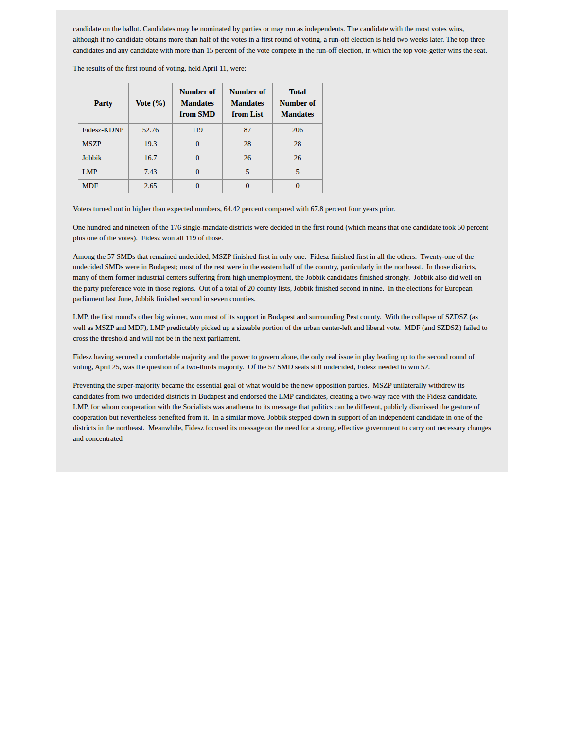candidate on the ballot. Candidates may be nominated by parties or may run as independents. The candidate with the most votes wins, although if no candidate obtains more than half of the votes in a first round of voting, a run-off election is held two weeks later. The top three candidates and any candidate with more than 15 percent of the vote compete in the run-off election, in which the top vote-getter wins the seat.
The results of the first round of voting, held April 11, were:
| Party | Vote (%) | Number of Mandates from SMD | Number of Mandates from List | Total Number of Mandates |
| --- | --- | --- | --- | --- |
| Fidesz-KDNP | 52.76 | 119 | 87 | 206 |
| MSZP | 19.3 | 0 | 28 | 28 |
| Jobbik | 16.7 | 0 | 26 | 26 |
| LMP | 7.43 | 0 | 5 | 5 |
| MDF | 2.65 | 0 | 0 | 0 |
Voters turned out in higher than expected numbers, 64.42 percent compared with 67.8 percent four years prior.
One hundred and nineteen of the 176 single-mandate districts were decided in the first round (which means that one candidate took 50 percent plus one of the votes). Fidesz won all 119 of those.
Among the 57 SMDs that remained undecided, MSZP finished first in only one. Fidesz finished first in all the others. Twenty-one of the undecided SMDs were in Budapest; most of the rest were in the eastern half of the country, particularly in the northeast. In those districts, many of them former industrial centers suffering from high unemployment, the Jobbik candidates finished strongly. Jobbik also did well on the party preference vote in those regions. Out of a total of 20 county lists, Jobbik finished second in nine. In the elections for European parliament last June, Jobbik finished second in seven counties.
LMP, the first round's other big winner, won most of its support in Budapest and surrounding Pest county. With the collapse of SZDSZ (as well as MSZP and MDF), LMP predictably picked up a sizeable portion of the urban center-left and liberal vote. MDF (and SZDSZ) failed to cross the threshold and will not be in the next parliament.
Fidesz having secured a comfortable majority and the power to govern alone, the only real issue in play leading up to the second round of voting, April 25, was the question of a two-thirds majority. Of the 57 SMD seats still undecided, Fidesz needed to win 52.
Preventing the super-majority became the essential goal of what would be the new opposition parties. MSZP unilaterally withdrew its candidates from two undecided districts in Budapest and endorsed the LMP candidates, creating a two-way race with the Fidesz candidate. LMP, for whom cooperation with the Socialists was anathema to its message that politics can be different, publicly dismissed the gesture of cooperation but nevertheless benefited from it. In a similar move, Jobbik stepped down in support of an independent candidate in one of the districts in the northeast. Meanwhile, Fidesz focused its message on the need for a strong, effective government to carry out necessary changes and concentrated